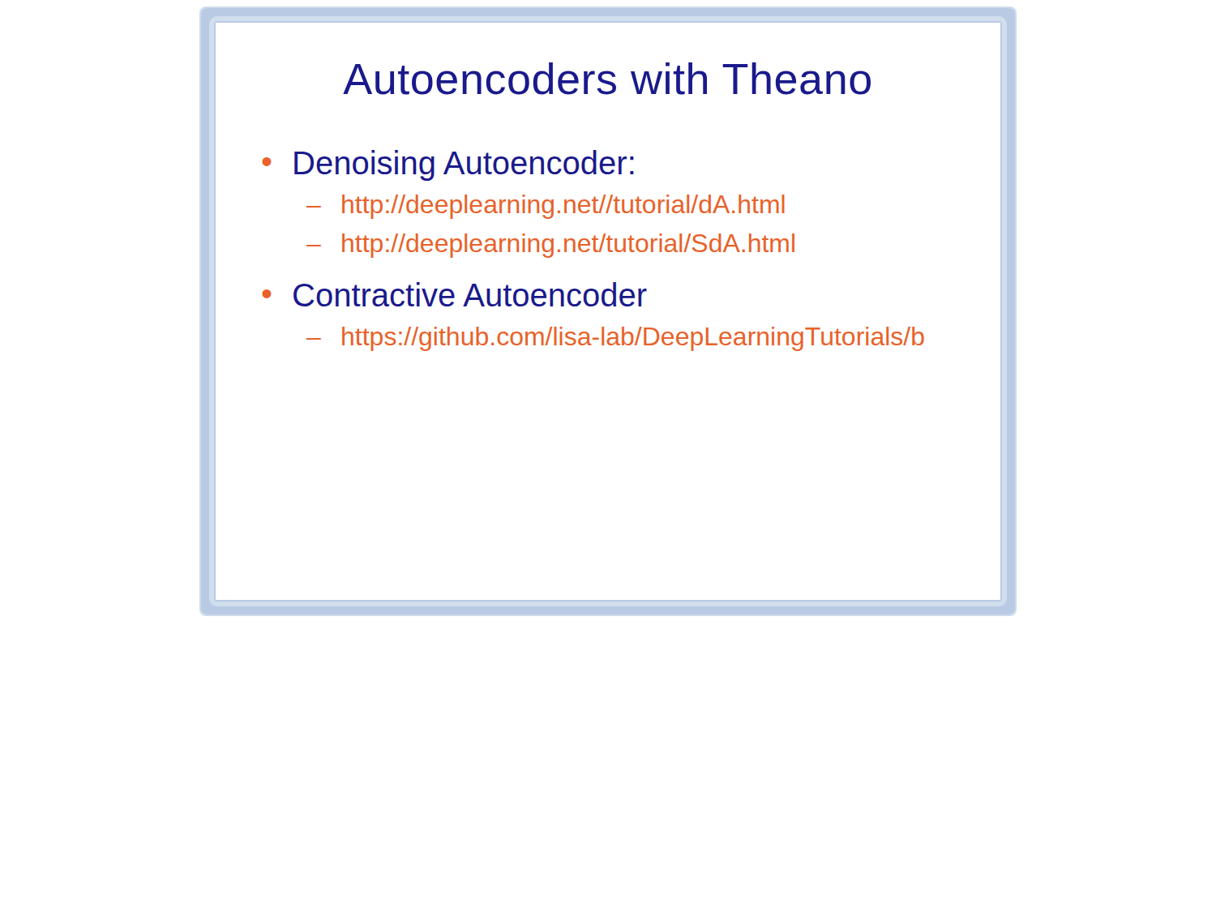Autoencoders with Theano
Denoising Autoencoder:
http://deeplearning.net//tutorial/dA.html
http://deeplearning.net/tutorial/SdA.html
Contractive Autoencoder
https://github.com/lisa-lab/DeepLearningTutorials/b